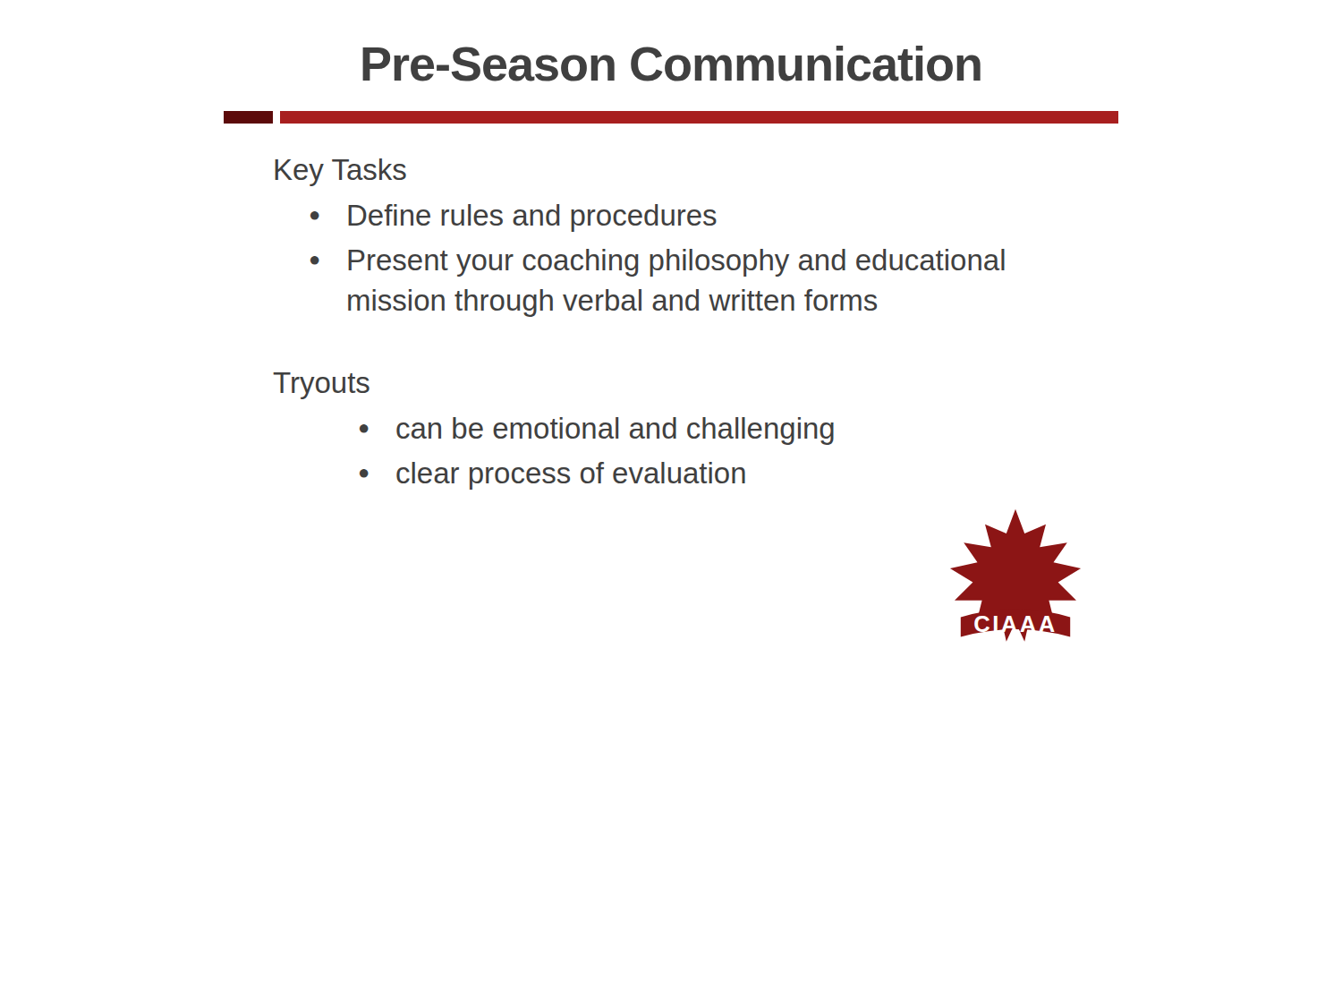Pre-Season Communication
Key Tasks
Define rules and procedures
Present your coaching philosophy and educational mission through verbal and written forms
Tryouts
can be emotional and challenging
clear process of evaluation
CIAAA